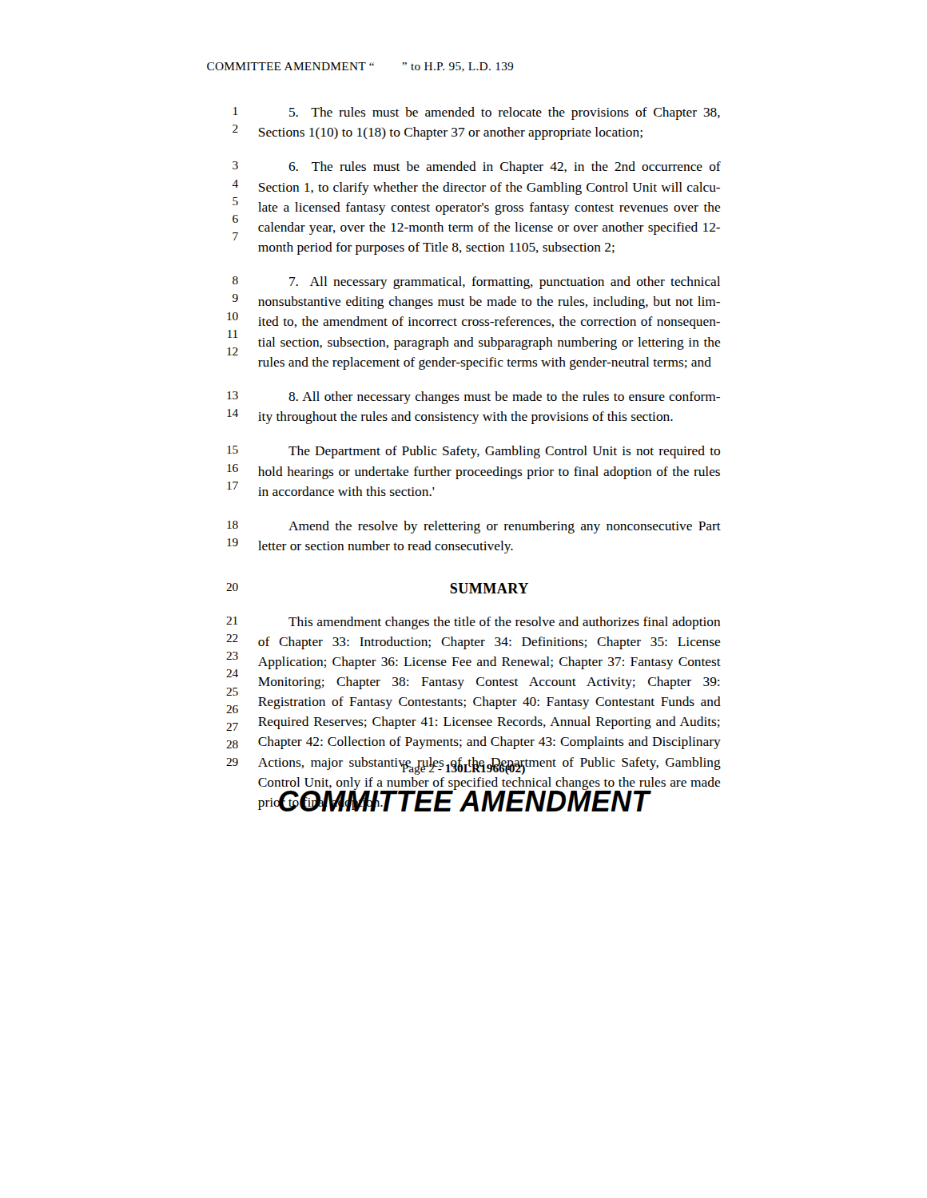COMMITTEE AMENDMENT “ ” to H.P. 95, L.D. 139
1
2
5. The rules must be amended to relocate the provisions of Chapter 38, Sections 1(10) to 1(18) to Chapter 37 or another appropriate location;
3
4
5
6
7
6. The rules must be amended in Chapter 42, in the 2nd occurrence of Section 1, to clarify whether the director of the Gambling Control Unit will calculate a licensed fantasy contest operator's gross fantasy contest revenues over the calendar year, over the 12-month term of the license or over another specified 12-month period for purposes of Title 8, section 1105, subsection 2;
8
9
10
11
12
7. All necessary grammatical, formatting, punctuation and other technical nonsubstantive editing changes must be made to the rules, including, but not limited to, the amendment of incorrect cross-references, the correction of nonsequential section, subsection, paragraph and subparagraph numbering or lettering in the rules and the replacement of gender-specific terms with gender-neutral terms; and
13
14
8. All other necessary changes must be made to the rules to ensure conformity throughout the rules and consistency with the provisions of this section.
15
16
17
The Department of Public Safety, Gambling Control Unit is not required to hold hearings or undertake further proceedings prior to final adoption of the rules in accordance with this section.'
18
19
Amend the resolve by relettering or renumbering any nonconsecutive Part letter or section number to read consecutively.
20
SUMMARY
21
22
23
24
25
26
27
28
29
This amendment changes the title of the resolve and authorizes final adoption of Chapter 33: Introduction; Chapter 34: Definitions; Chapter 35: License Application; Chapter 36: License Fee and Renewal; Chapter 37: Fantasy Contest Monitoring; Chapter 38: Fantasy Contest Account Activity; Chapter 39: Registration of Fantasy Contestants; Chapter 40: Fantasy Contestant Funds and Required Reserves; Chapter 41: Licensee Records, Annual Reporting and Audits; Chapter 42: Collection of Payments; and Chapter 43: Complaints and Disciplinary Actions, major substantive rules of the Department of Public Safety, Gambling Control Unit, only if a number of specified technical changes to the rules are made prior to final adoption.
Page 2 - 130LR1966(02)
COMMITTEE AMENDMENT